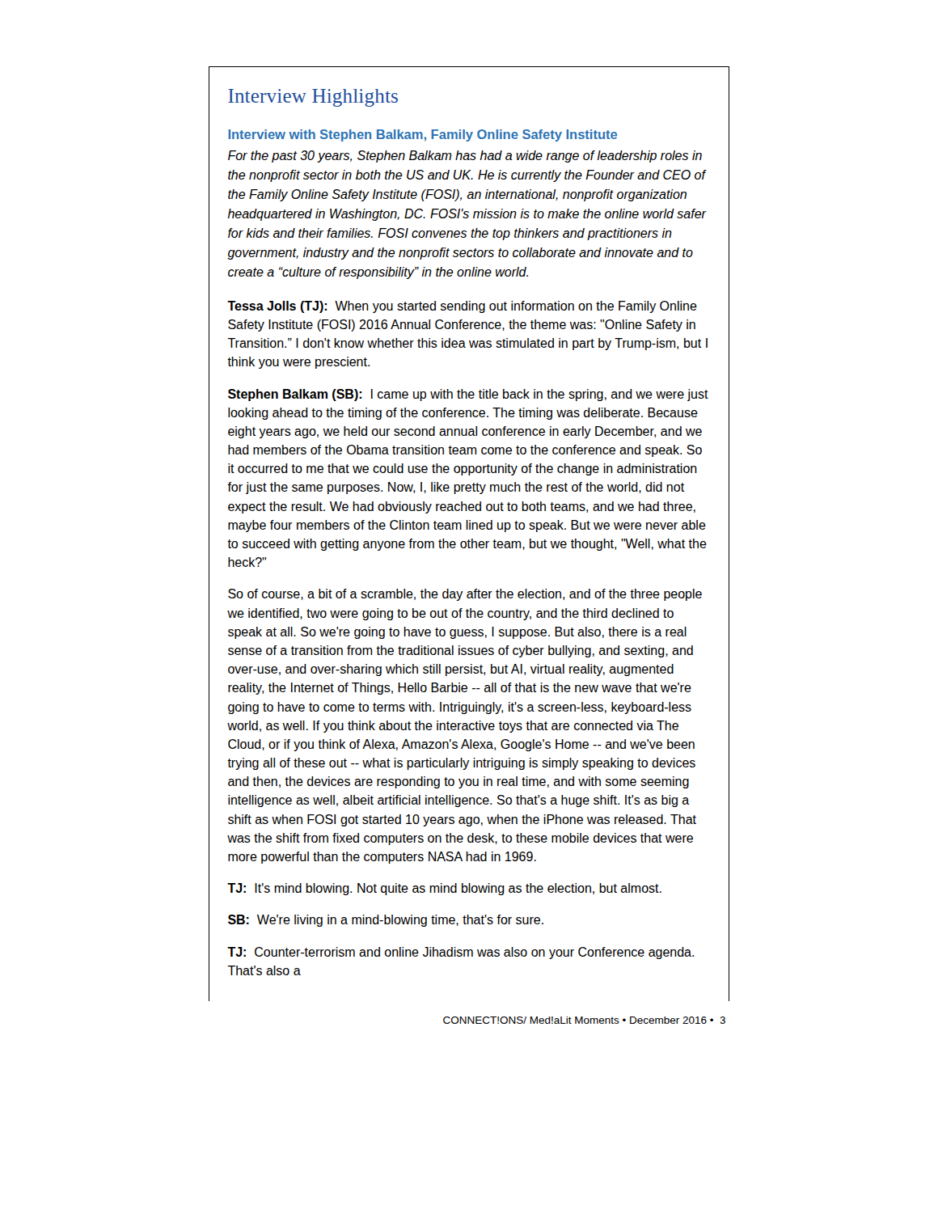Interview Highlights
Interview with Stephen Balkam, Family Online Safety Institute
For the past 30 years, Stephen Balkam has had a wide range of leadership roles in the nonprofit sector in both the US and UK. He is currently the Founder and CEO of the Family Online Safety Institute (FOSI), an international, nonprofit organization headquartered in Washington, DC. FOSI's mission is to make the online world safer for kids and their families. FOSI convenes the top thinkers and practitioners in government, industry and the nonprofit sectors to collaborate and innovate and to create a “culture of responsibility” in the online world.
Tessa Jolls (TJ): When you started sending out information on the Family Online Safety Institute (FOSI) 2016 Annual Conference, the theme was: "Online Safety in Transition.” I don't know whether this idea was stimulated in part by Trump-ism, but I think you were prescient.
Stephen Balkam (SB): I came up with the title back in the spring, and we were just looking ahead to the timing of the conference. The timing was deliberate. Because eight years ago, we held our second annual conference in early December, and we had members of the Obama transition team come to the conference and speak. So it occurred to me that we could use the opportunity of the change in administration for just the same purposes. Now, I, like pretty much the rest of the world, did not expect the result. We had obviously reached out to both teams, and we had three, maybe four members of the Clinton team lined up to speak. But we were never able to succeed with getting anyone from the other team, but we thought, "Well, what the heck?"
So of course, a bit of a scramble, the day after the election, and of the three people we identified, two were going to be out of the country, and the third declined to speak at all. So we're going to have to guess, I suppose. But also, there is a real sense of a transition from the traditional issues of cyber bullying, and sexting, and over-use, and over-sharing which still persist, but AI, virtual reality, augmented reality, the Internet of Things, Hello Barbie -- all of that is the new wave that we're going to have to come to terms with. Intriguingly, it's a screen-less, keyboard-less world, as well. If you think about the interactive toys that are connected via The Cloud, or if you think of Alexa, Amazon's Alexa, Google's Home -- and we've been trying all of these out -- what is particularly intriguing is simply speaking to devices and then, the devices are responding to you in real time, and with some seeming intelligence as well, albeit artificial intelligence. So that's a huge shift. It's as big a shift as when FOSI got started 10 years ago, when the iPhone was released. That was the shift from fixed computers on the desk, to these mobile devices that were more powerful than the computers NASA had in 1969.
TJ: It's mind blowing. Not quite as mind blowing as the election, but almost.
SB: We're living in a mind-blowing time, that's for sure.
TJ: Counter-terrorism and online Jihadism was also on your Conference agenda. That's also a
CONNECT!ONS/ Med!aLit Moments • December 2016 • 3